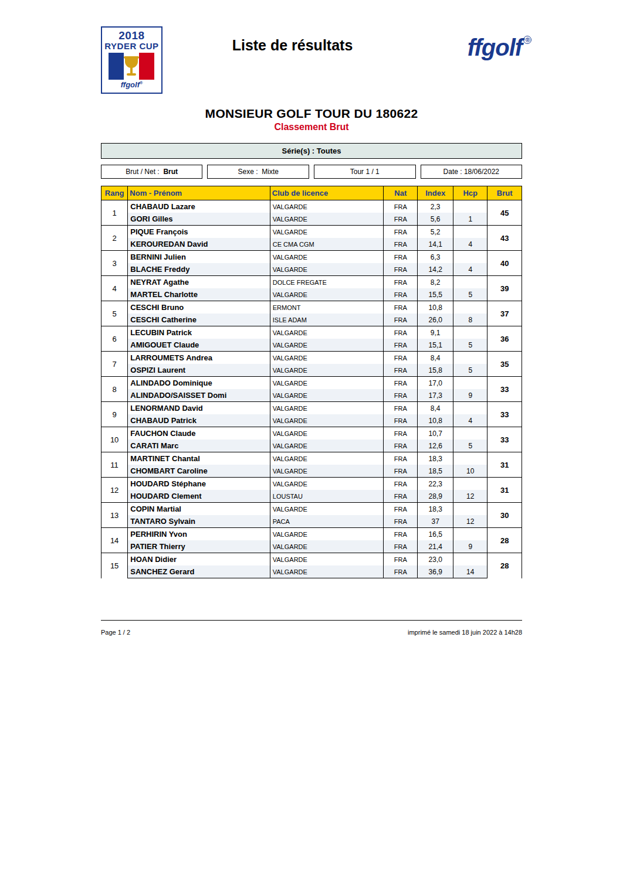2018
RYDER CUP
ffgolf®
Liste de résultats
ffgolf®
MONSIEUR GOLF TOUR DU 180622
Classement Brut
Série(s) : Toutes
Brut / Net : Brut
Sexe : Mixte
Tour 1 / 1
Date : 18/06/2022
| Rang | Nom - Prénom | Club de licence | Nat | Index | Hcp | Brut |
| --- | --- | --- | --- | --- | --- | --- |
| 1 | CHABAUD Lazare | VALGARDE | FRA | 2,3 | | 45 |
| GORI Gilles | VALGARDE | FRA | 5,6 | 1 |
| 2 | PIQUE François | VALGARDE | FRA | 5,2 | | 43 |
| KEROUREDAN David | CE CMA CGM | FRA | 14,1 | 4 |
| 3 | BERNINI Julien | VALGARDE | FRA | 6,3 | | 40 |
| BLACHE Freddy | VALGARDE | FRA | 14,2 | 4 |
| 4 | NEYRAT Agathe | DOLCE FREGATE | FRA | 8,2 | | 39 |
| MARTEL Charlotte | VALGARDE | FRA | 15,5 | 5 |
| 5 | CESCHI Bruno | ERMONT | FRA | 10,8 | | 37 |
| CESCHI Catherine | ISLE ADAM | FRA | 26,0 | 8 |
| 6 | LECUBIN Patrick | VALGARDE | FRA | 9,1 | | 36 |
| AMIGOUET Claude | VALGARDE | FRA | 15,1 | 5 |
| 7 | LARROUMETS Andrea | VALGARDE | FRA | 8,4 | | 35 |
| OSPIZI Laurent | VALGARDE | FRA | 15,8 | 5 |
| 8 | ALINDADO Dominique | VALGARDE | FRA | 17,0 | | 33 |
| ALINDADO/SAISSET Domi | VALGARDE | FRA | 17,3 | 9 |
| 9 | LENORMAND David | VALGARDE | FRA | 8,4 | | 33 |
| CHABAUD Patrick | VALGARDE | FRA | 10,8 | 4 |
| 10 | FAUCHON Claude | VALGARDE | FRA | 10,7 | | 33 |
| CARATI Marc | VALGARDE | FRA | 12,6 | 5 |
| 11 | MARTINET Chantal | VALGARDE | FRA | 18,3 | | 31 |
| CHOMBART Caroline | VALGARDE | FRA | 18,5 | 10 |
| 12 | HOUDARD Stéphane | VALGARDE | FRA | 22,3 | | 31 |
| HOUDARD Clement | LOUSTAU | FRA | 28,9 | 12 |
| 13 | COPIN Martial | VALGARDE | FRA | 18,3 | | 30 |
| TANTARO Sylvain | PACA | FRA | 37 | 12 |
| 14 | PERHIRIN Yvon | VALGARDE | FRA | 16,5 | | 28 |
| PATIER Thierry | VALGARDE | FRA | 21,4 | 9 |
| 15 | HOAN Didier | VALGARDE | FRA | 23,0 | | 28 |
| SANCHEZ Gerard | VALGARDE | FRA | 36,9 | 14 |
Page 1 / 2
imprimé le samedi 18 juin 2022 à 14h28